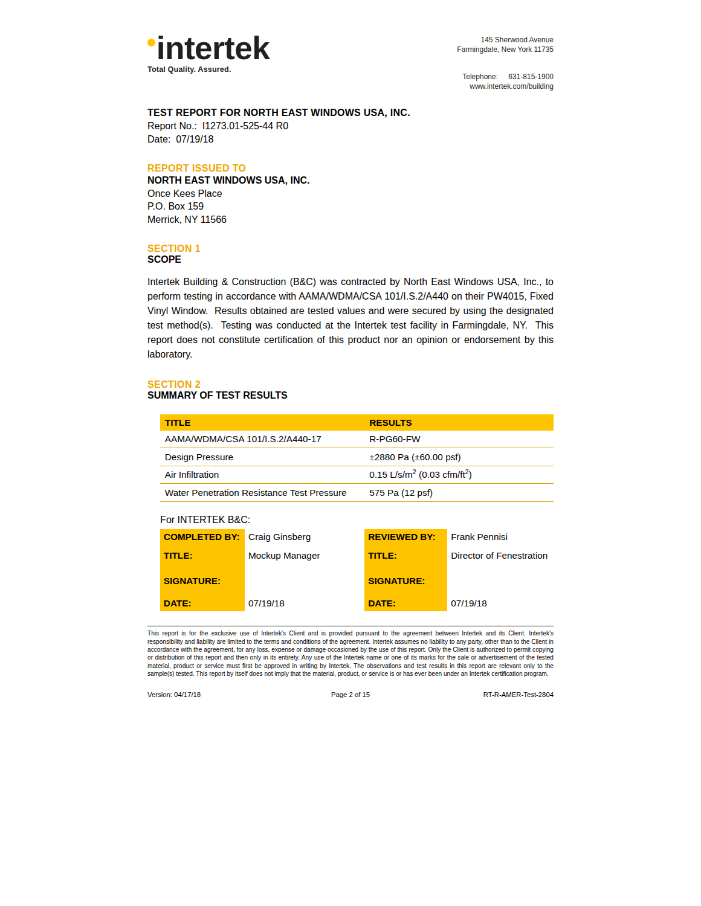intertek
Total Quality. Assured.
145 Sherwood Avenue
Farmingdale, New York 11735
Telephone: 631-815-1900
www.intertek.com/building
TEST REPORT FOR NORTH EAST WINDOWS USA, INC.
Report No.: I1273.01-525-44 R0
Date: 07/19/18
REPORT ISSUED TO
NORTH EAST WINDOWS USA, INC.
Once Kees Place
P.O. Box 159
Merrick, NY 11566
SECTION 1
SCOPE
Intertek Building & Construction (B&C) was contracted by North East Windows USA, Inc., to perform testing in accordance with AAMA/WDMA/CSA 101/I.S.2/A440 on their PW4015, Fixed Vinyl Window. Results obtained are tested values and were secured by using the designated test method(s). Testing was conducted at the Intertek test facility in Farmingdale, NY. This report does not constitute certification of this product nor an opinion or endorsement by this laboratory.
SECTION 2
SUMMARY OF TEST RESULTS
| TITLE | RESULTS |
| --- | --- |
| AAMA/WDMA/CSA 101/I.S.2/A440-17 | R-PG60-FW |
| Design Pressure | ±2880 Pa (±60.00 psf) |
| Air Infiltration | 0.15 L/s/m 2 (0.03 cfm/ft 2 ) |
| Water Penetration Resistance Test Pressure | 575 Pa (12 psf) |
For INTERTEK B&C:
| COMPLETED BY: | Craig Ginsberg | | REVIEWED BY: | Frank Pennisi |
| TITLE: | Mockup Manager | | TITLE: | Director of Fenestration |
| SIGNATURE: | | | SIGNATURE: | |
| DATE: | 07/19/18 | | DATE: | 07/19/18 |
This report is for the exclusive use of Intertek's Client and is provided pursuant to the agreement between Intertek and its Client. Intertek's responsibility and liability are limited to the terms and conditions of the agreement. Intertek assumes no liability to any party, other than to the Client in accordance with the agreement, for any loss, expense or damage occasioned by the use of this report. Only the Client is authorized to permit copying or distribution of this report and then only in its entirety. Any use of the Intertek name or one of its marks for the sale or advertisement of the tested material, product or service must first be approved in writing by Intertek. The observations and test results in this report are relevant only to the sample(s) tested. This report by itself does not imply that the material, product, or service is or has ever been under an Intertek certification program.
Version: 04/17/18
Page 2 of 15
RT-R-AMER-Test-2804